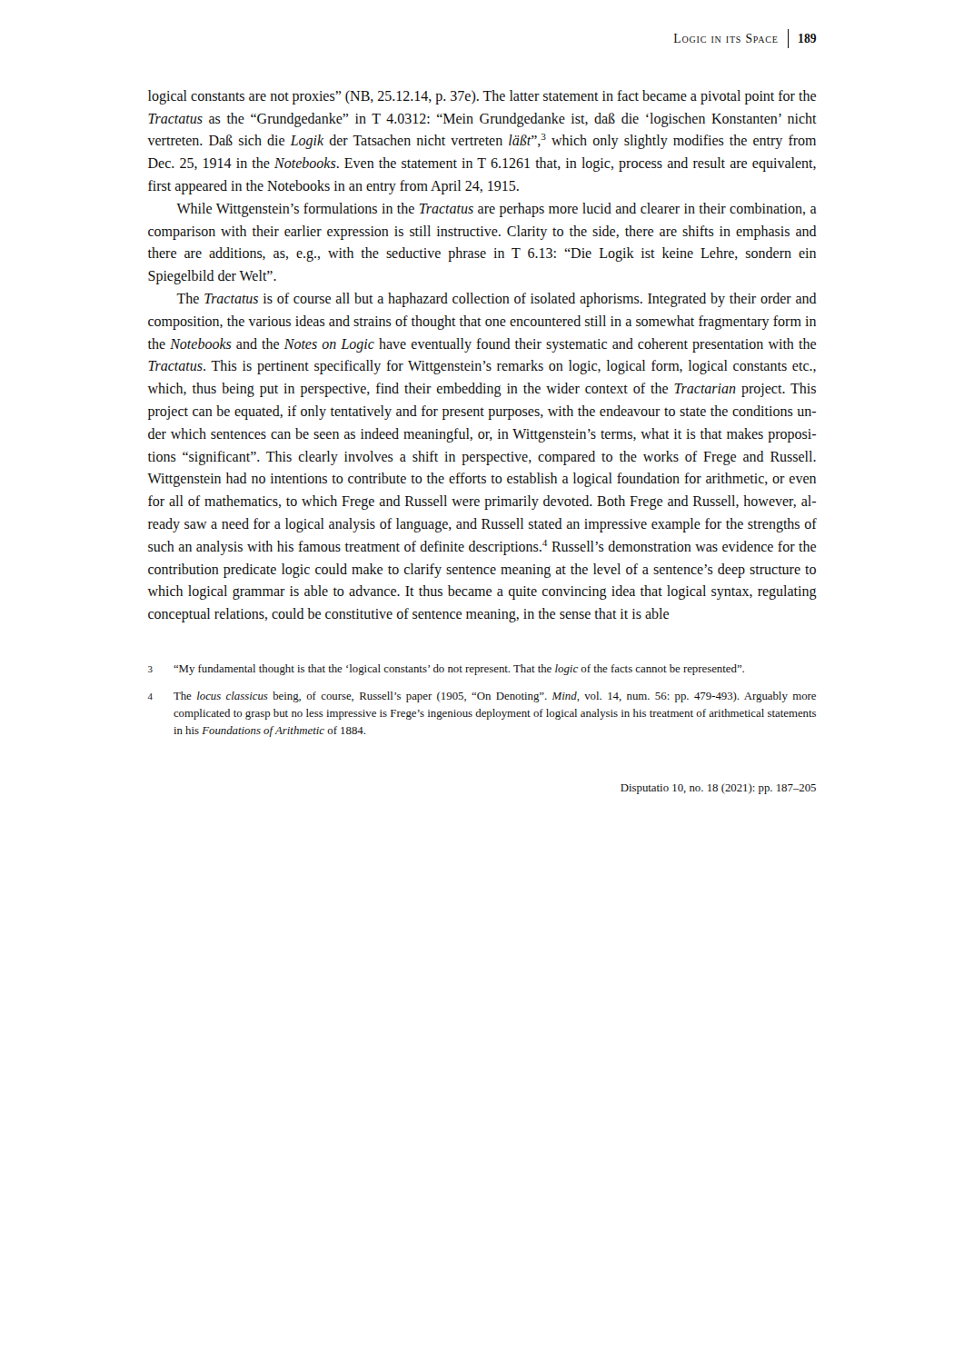Logic in its Space 189
logical constants are not proxies” (NB, 25.12.14, p. 37e). The latter statement in fact became a pivotal point for the Tractatus as the “Grundgedanke” in T 4.0312: “Mein Grundgedanke ist, daß die ‘logischen Konstanten’ nicht vertreten. Daß sich die Logik der Tatsachen nicht vertreten läßt”,3 which only slightly modifies the entry from Dec. 25, 1914 in the Notebooks. Even the statement in T 6.1261 that, in logic, process and result are equivalent, first appeared in the Notebooks in an entry from April 24, 1915.
While Wittgenstein’s formulations in the Tractatus are perhaps more lucid and clearer in their combination, a comparison with their earlier expression is still instructive. Clarity to the side, there are shifts in emphasis and there are additions, as, e.g., with the seductive phrase in T 6.13: “Die Logik ist keine Lehre, sondern ein Spiegelbild der Welt”.
The Tractatus is of course all but a haphazard collection of isolated aphorisms. Integrated by their order and composition, the various ideas and strains of thought that one encountered still in a somewhat fragmentary form in the Notebooks and the Notes on Logic have eventually found their systematic and coherent presentation with the Tractatus. This is pertinent specifically for Wittgenstein’s remarks on logic, logical form, logical constants etc., which, thus being put in perspective, find their embedding in the wider context of the Tractarian project. This project can be equated, if only tentatively and for present purposes, with the endeavour to state the conditions under which sentences can be seen as indeed meaningful, or, in Wittgenstein’s terms, what it is that makes propositions “significant”. This clearly involves a shift in perspective, compared to the works of Frege and Russell. Wittgenstein had no intentions to contribute to the efforts to establish a logical foundation for arithmetic, or even for all of mathematics, to which Frege and Russell were primarily devoted. Both Frege and Russell, however, already saw a need for a logical analysis of language, and Russell stated an impressive example for the strengths of such an analysis with his famous treatment of definite descriptions.4 Russell’s demonstration was evidence for the contribution predicate logic could make to clarify sentence meaning at the level of a sentence’s deep structure to which logical grammar is able to advance. It thus became a quite convincing idea that logical syntax, regulating conceptual relations, could be constitutive of sentence meaning, in the sense that it is able
3 “My fundamental thought is that the ‘logical constants’ do not represent. That the logic of the facts cannot be represented”.
4 The locus classicus being, of course, Russell’s paper (1905, “On Denoting”. Mind, vol. 14, num. 56: pp. 479-493). Arguably more complicated to grasp but no less impressive is Frege’s ingenious deployment of logical analysis in his treatment of arithmetical statements in his Foundations of Arithmetic of 1884.
Disputatio 10, no. 18 (2021): pp. 187–205